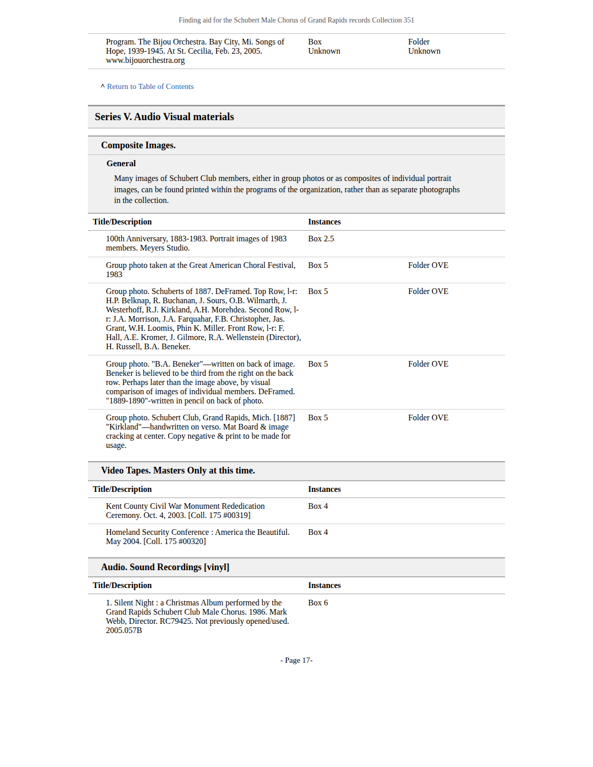Finding aid for the Schubert Male Chorus of Grand Rapids records Collection 351
| Program. The Bijou Orchestra. Bay City, Mi. Songs of Hope, 1939-1945. At St. Cecilia, Feb. 23, 2005. www.bijouorchestra.org | Box Unknown | Folder Unknown |
^ Return to Table of Contents
Series V. Audio Visual materials
Composite Images.
General
Many images of Schubert Club members, either in group photos or as composites of individual portrait images, can be found printed within the programs of the organization, rather than as separate photographs in the collection.
| Title/Description | Instances |
| --- | --- |
| 100th Anniversary, 1883-1983. Portrait images of 1983 members. Meyers Studio. | Box 2.5 | |
| Group photo taken at the Great American Choral Festival, 1983 | Box 5 | Folder OVE |
| Group photo. Schuberts of 1887. DeFramed. Top Row, l-r: H.P. Belknap, R. Buchanan, J. Sours, O.B. Wilmarth, J. Westerhoff, R.J. Kirkland, A.H. Morehdea. Second Row, l-r: J.A. Morrison, J.A. Farquahar, F.B. Christopher, Jas. Grant, W.H. Loomis, Phin K. Miller. Front Row, l-r: F. Hall, A.E. Kromer, J. Gilmore, R.A. Wellenstein (Director), H. Russell, B.A. Beneker. | Box 5 | Folder OVE |
| Group photo. "B.A. Beneker"—written on back of image. Beneker is believed to be third from the right on the back row. Perhaps later than the image above, by visual comparison of images of individual members. DeFramed. "1889-1890"-written in pencil on back of photo. | Box 5 | Folder OVE |
| Group photo. Schubert Club, Grand Rapids, Mich. [1887] "Kirkland"—handwritten on verso. Mat Board & image cracking at center. Copy negative & print to be made for usage. | Box 5 | Folder OVE |
Video Tapes. Masters Only at this time.
| Title/Description | Instances |
| --- | --- |
| Kent County Civil War Monument Rededication Ceremony. Oct. 4, 2003. [Coll. 175 #00319] | Box 4 | |
| Homeland Security Conference : America the Beautiful. May 2004. [Coll. 175 #00320] | Box 4 | |
Audio. Sound Recordings [vinyl]
| Title/Description | Instances |
| --- | --- |
| 1. Silent Night : a Christmas Album performed by the Grand Rapids Schubert Club Male Chorus. 1986. Mark Webb, Director. RC79425. Not previously opened/used. 2005.057B | Box 6 | |
- Page 17-